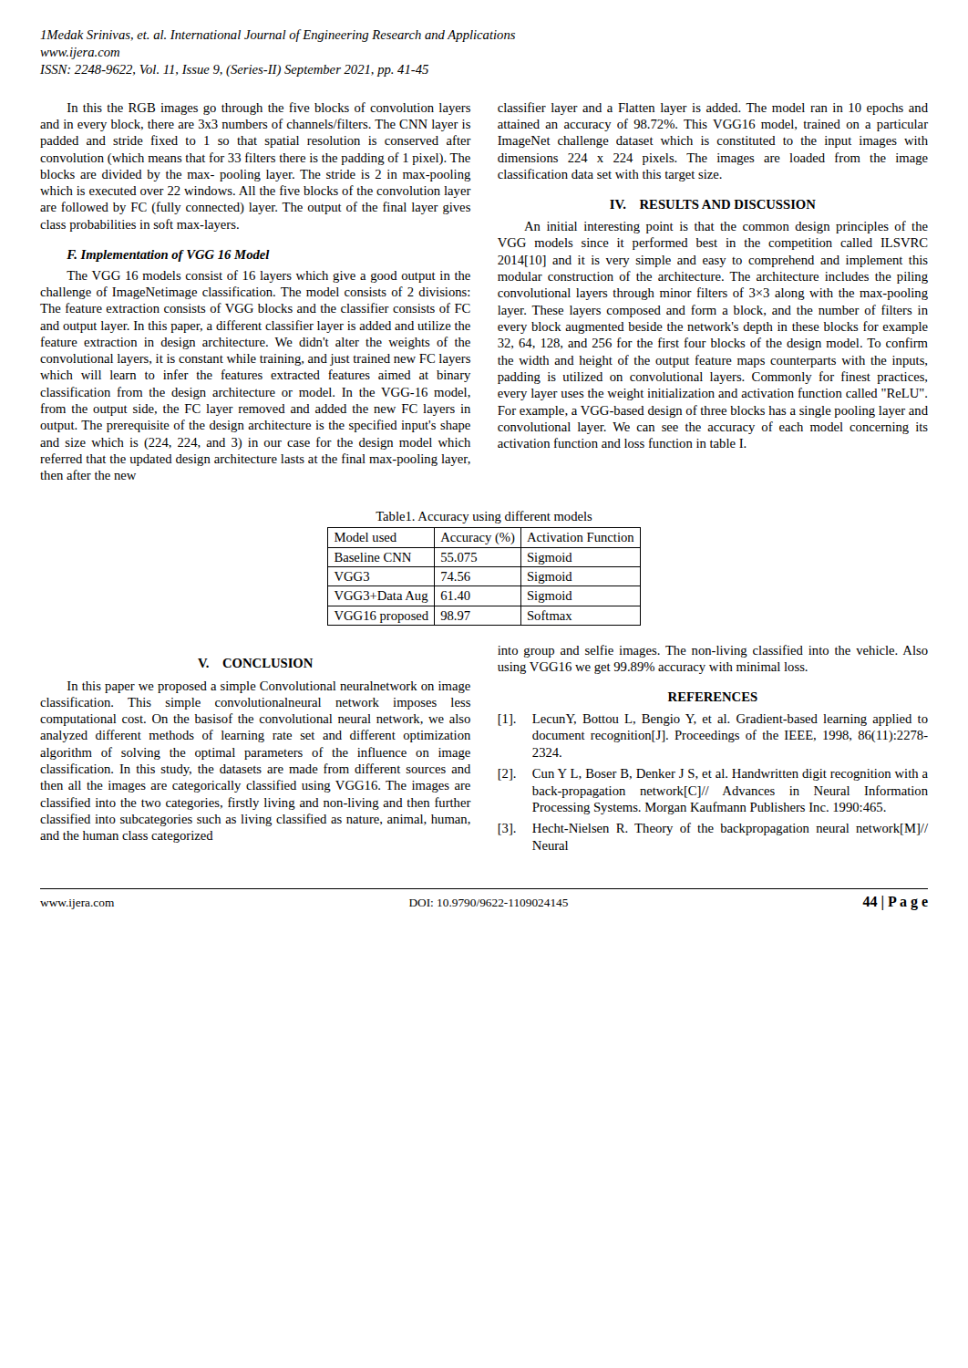1Medak Srinivas, et. al. International Journal of Engineering Research and Applications
www.ijera.com
ISSN: 2248-9622, Vol. 11, Issue 9, (Series-II) September 2021, pp. 41-45
In this the RGB images go through the five blocks of convolution layers and in every block, there are 3x3 numbers of channels/filters. The CNN layer is padded and stride fixed to 1 so that spatial resolution is conserved after convolution (which means that for 33 filters there is the padding of 1 pixel). The blocks are divided by the max- pooling layer. The stride is 2 in max-pooling which is executed over 22 windows. All the five blocks of the convolution layer are followed by FC (fully connected) layer. The output of the final layer gives class probabilities in soft max-layers.
F. Implementation of VGG 16 Model
The VGG 16 models consist of 16 layers which give a good output in the challenge of ImageNetimage classification. The model consists of 2 divisions: The feature extraction consists of VGG blocks and the classifier consists of FC and output layer. In this paper, a different classifier layer is added and utilize the feature extraction in design architecture. We didn't alter the weights of the convolutional layers, it is constant while training, and just trained new FC layers which will learn to infer the features extracted features aimed at binary classification from the design architecture or model. In the VGG-16 model, from the output side, the FC layer removed and added the new FC layers in output. The prerequisite of the design architecture is the specified input's shape and size which is (224, 224, and 3) in our case for the design model which referred that the updated design architecture lasts at the final max-pooling layer, then after the new
classifier layer and a Flatten layer is added. The model ran in 10 epochs and attained an accuracy of 98.72%. This VGG16 model, trained on a particular ImageNet challenge dataset which is constituted to the input images with dimensions 224 x 224 pixels. The images are loaded from the image classification data set with this target size.
IV. Results and Discussion
An initial interesting point is that the common design principles of the VGG models since it performed best in the competition called ILSVRC 2014[10] and it is very simple and easy to comprehend and implement this modular construction of the architecture. The architecture includes the piling convolutional layers through minor filters of 3×3 along with the max-pooling layer. These layers composed and form a block, and the number of filters in every block augmented beside the network's depth in these blocks for example 32, 64, 128, and 256 for the first four blocks of the design model. To confirm the width and height of the output feature maps counterparts with the inputs, padding is utilized on convolutional layers. Commonly for finest practices, every layer uses the weight initialization and activation function called "ReLU". For example, a VGG-based design of three blocks has a single pooling layer and convolutional layer. We can see the accuracy of each model concerning its activation function and loss function in table I.
Table1. Accuracy using different models
| Model used | Accuracy (%) | Activation Function |
| --- | --- | --- |
| Baseline CNN | 55.075 | Sigmoid |
| VGG3 | 74.56 | Sigmoid |
| VGG3+Data Aug | 61.40 | Sigmoid |
| VGG16 proposed | 98.97 | Softmax |
V. Conclusion
In this paper we proposed a simple Convolutional neuralnetwork on image classification. This simple convolutionalneural network imposes less computational cost. On the basisof the convolutional neural network, we also analyzed different methods of learning rate set and different optimization algorithm of solving the optimal parameters of the influence on image classification. In this study, the datasets are made from different sources and then all the images are categorically classified using VGG16. The images are classified into the two categories, firstly living and non-living and then further classified into subcategories such as living classified as nature, animal, human, and the human class categorized
into group and selfie images. The non-living classified into the vehicle. Also using VGG16 we get 99.89% accuracy with minimal loss.
REFERENCES
[1]. LecunY, Bottou L, Bengio Y, et al. Gradient-based learning applied to document recognition[J]. Proceedings of the IEEE, 1998, 86(11):2278-2324.
[2]. Cun Y L, Boser B, Denker J S, et al. Handwritten digit recognition with a back-propagation network[C]// Advances in Neural Information Processing Systems. Morgan Kaufmann Publishers Inc. 1990:465.
[3]. Hecht-Nielsen R. Theory of the backpropagation neural network[M]// Neural
www.ijera.com DOI: 10.9790/9622-1109024145 44 | P a g e